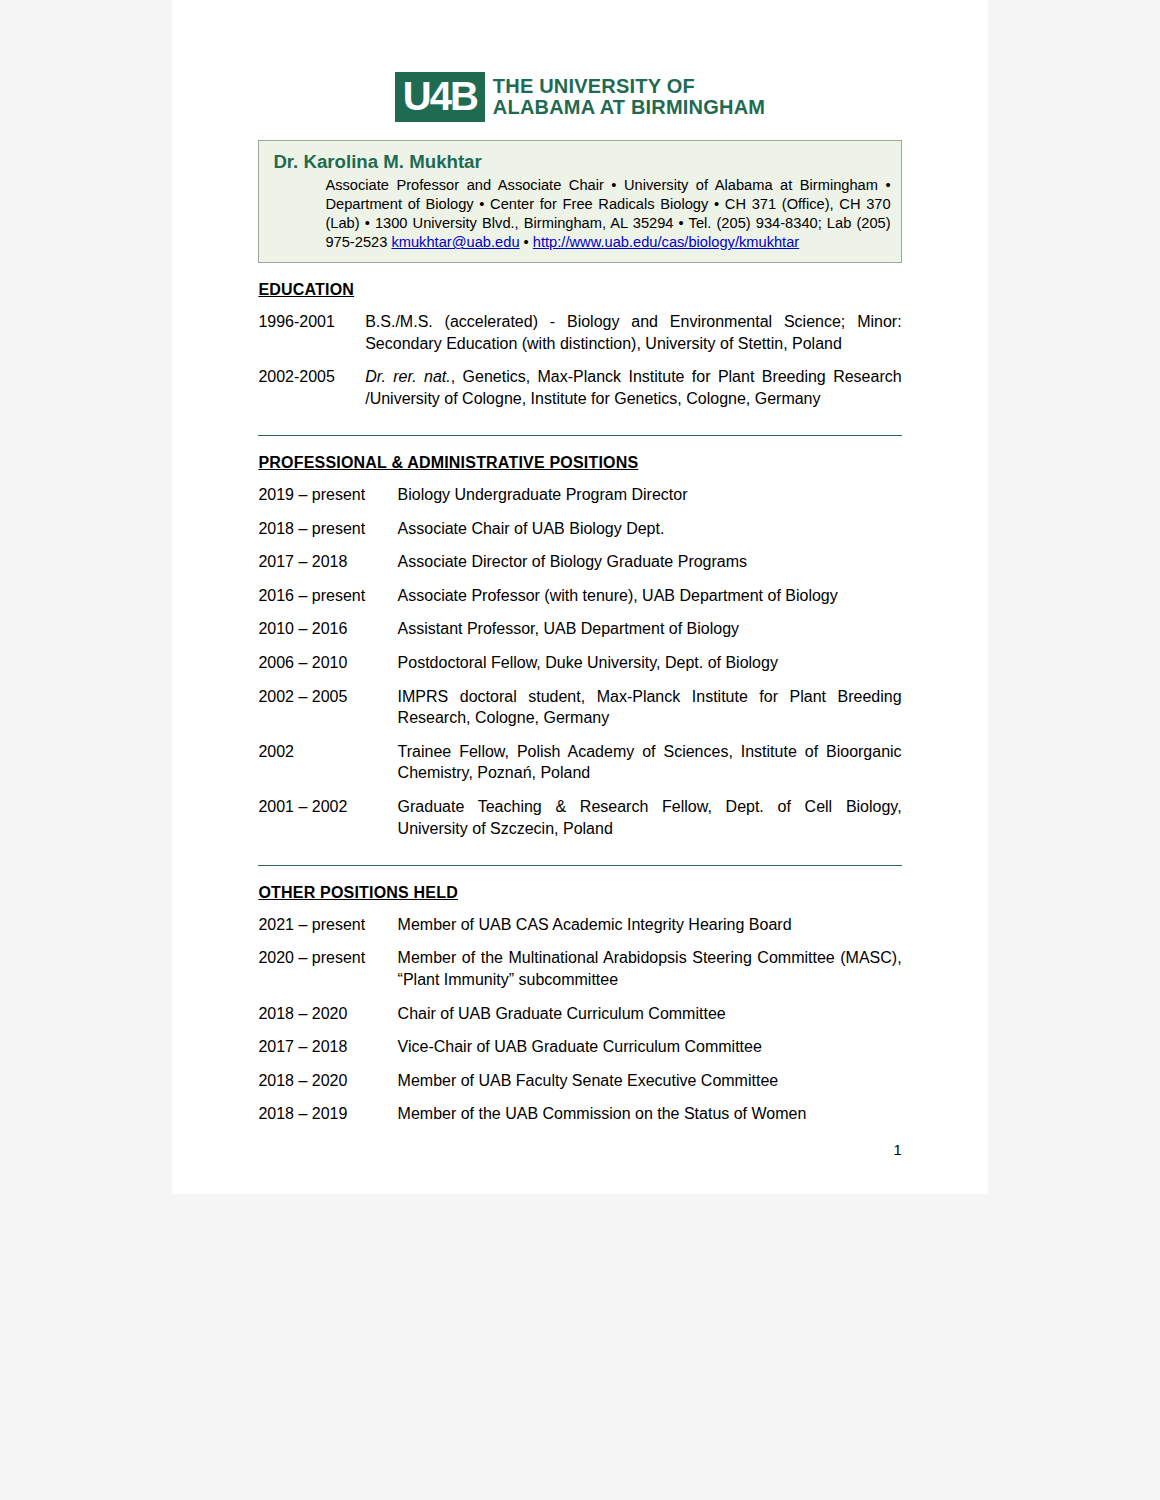U4B THE UNIVERSITY OF
ALABAMA AT BIRMINGHAM
Dr. Karolina M. Mukhtar
Associate Professor and Associate Chair • University of Alabama at Birmingham • Department of Biology • Center for Free Radicals Biology • CH 371 (Office), CH 370 (Lab) • 1300 University Blvd., Birmingham, AL 35294 • Tel. (205) 934-8340; Lab (205) 975-2523 kmukhtar@uab.edu • http://www.uab.edu/cas/biology/kmukhtar
EDUCATION
| 1996-2001 | B.S./M.S. (accelerated) - Biology and Environmental Science; Minor: Secondary Education (with distinction), University of Stettin, Poland |
| 2002-2005 | Dr. rer. nat. , Genetics, Max-Planck Institute for Plant Breeding Research /University of Cologne, Institute for Genetics, Cologne, Germany |
PROFESSIONAL & ADMINISTRATIVE POSITIONS
| 2019 – present | Biology Undergraduate Program Director |
| 2018 – present | Associate Chair of UAB Biology Dept. |
| 2017 – 2018 | Associate Director of Biology Graduate Programs |
| 2016 – present | Associate Professor (with tenure), UAB Department of Biology |
| 2010 – 2016 | Assistant Professor, UAB Department of Biology |
| 2006 – 2010 | Postdoctoral Fellow, Duke University, Dept. of Biology |
| 2002 – 2005 | IMPRS doctoral student, Max-Planck Institute for Plant Breeding Research, Cologne, Germany |
| 2002 | Trainee Fellow, Polish Academy of Sciences, Institute of Bioorganic Chemistry, Poznań, Poland |
| 2001 – 2002 | Graduate Teaching & Research Fellow, Dept. of Cell Biology, University of Szczecin, Poland |
OTHER POSITIONS HELD
| 2021 – present | Member of UAB CAS Academic Integrity Hearing Board |
| 2020 – present | Member of the Multinational Arabidopsis Steering Committee (MASC), “Plant Immunity” subcommittee |
| 2018 – 2020 | Chair of UAB Graduate Curriculum Committee |
| 2017 – 2018 | Vice-Chair of UAB Graduate Curriculum Committee |
| 2018 – 2020 | Member of UAB Faculty Senate Executive Committee |
| 2018 – 2019 | Member of the UAB Commission on the Status of Women |
1